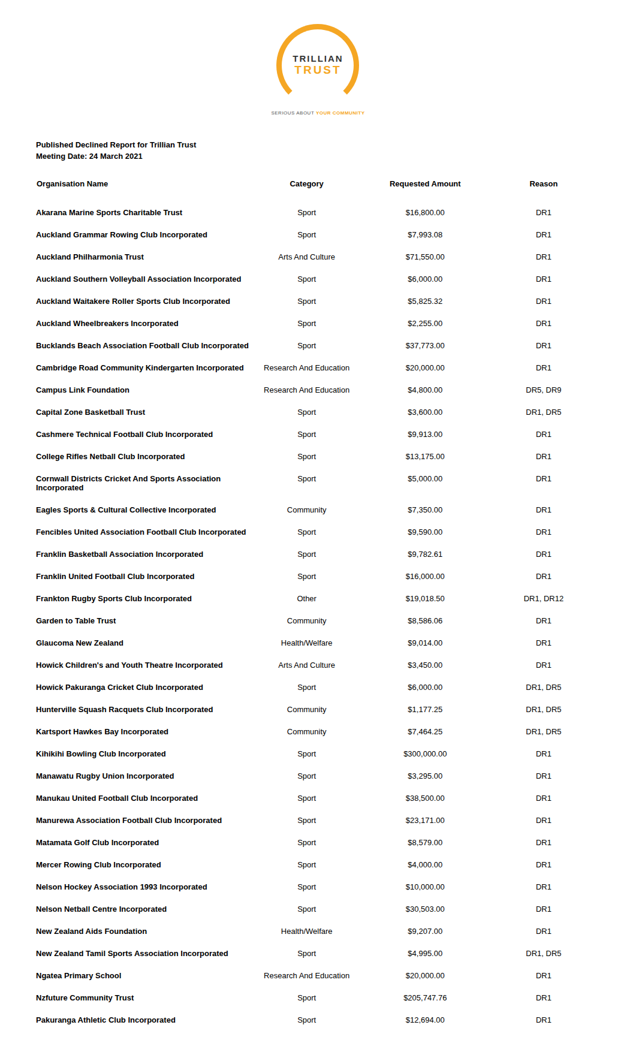TRILLIAN
TRUST
SERIOUS ABOUT YOUR COMMUNITY
Published Declined Report for Trillian Trust
Meeting Date: 24 March 2021
| Organisation Name | Category | Requested Amount | Reason |
| --- | --- | --- | --- |
| Akarana Marine Sports Charitable Trust | Sport | $16,800.00 | DR1 |
| Auckland Grammar Rowing Club Incorporated | Sport | $7,993.08 | DR1 |
| Auckland Philharmonia Trust | Arts And Culture | $71,550.00 | DR1 |
| Auckland Southern Volleyball Association Incorporated | Sport | $6,000.00 | DR1 |
| Auckland Waitakere Roller Sports Club Incorporated | Sport | $5,825.32 | DR1 |
| Auckland Wheelbreakers Incorporated | Sport | $2,255.00 | DR1 |
| Bucklands Beach Association Football Club Incorporated | Sport | $37,773.00 | DR1 |
| Cambridge Road Community Kindergarten Incorporated | Research And Education | $20,000.00 | DR1 |
| Campus Link Foundation | Research And Education | $4,800.00 | DR5, DR9 |
| Capital Zone Basketball Trust | Sport | $3,600.00 | DR1, DR5 |
| Cashmere Technical Football Club Incorporated | Sport | $9,913.00 | DR1 |
| College Rifles Netball Club Incorporated | Sport | $13,175.00 | DR1 |
| Cornwall Districts Cricket And Sports Association Incorporated | Sport | $5,000.00 | DR1 |
| Eagles Sports & Cultural Collective Incorporated | Community | $7,350.00 | DR1 |
| Fencibles United Association Football Club Incorporated | Sport | $9,590.00 | DR1 |
| Franklin Basketball Association Incorporated | Sport | $9,782.61 | DR1 |
| Franklin United Football Club Incorporated | Sport | $16,000.00 | DR1 |
| Frankton Rugby Sports Club Incorporated | Other | $19,018.50 | DR1, DR12 |
| Garden to Table Trust | Community | $8,586.06 | DR1 |
| Glaucoma New Zealand | Health/Welfare | $9,014.00 | DR1 |
| Howick Children's and Youth Theatre Incorporated | Arts And Culture | $3,450.00 | DR1 |
| Howick Pakuranga Cricket Club Incorporated | Sport | $6,000.00 | DR1, DR5 |
| Hunterville Squash Racquets Club Incorporated | Community | $1,177.25 | DR1, DR5 |
| Kartsport Hawkes Bay Incorporated | Community | $7,464.25 | DR1, DR5 |
| Kihikihi Bowling Club Incorporated | Sport | $300,000.00 | DR1 |
| Manawatu Rugby Union Incorporated | Sport | $3,295.00 | DR1 |
| Manukau United Football Club Incorporated | Sport | $38,500.00 | DR1 |
| Manurewa Association Football Club Incorporated | Sport | $23,171.00 | DR1 |
| Matamata Golf Club Incorporated | Sport | $8,579.00 | DR1 |
| Mercer Rowing Club Incorporated | Sport | $4,000.00 | DR1 |
| Nelson Hockey Association 1993 Incorporated | Sport | $10,000.00 | DR1 |
| Nelson Netball Centre Incorporated | Sport | $30,503.00 | DR1 |
| New Zealand Aids Foundation | Health/Welfare | $9,207.00 | DR1 |
| New Zealand Tamil Sports Association Incorporated | Sport | $4,995.00 | DR1, DR5 |
| Ngatea Primary School | Research And Education | $20,000.00 | DR1 |
| Nzfuture Community Trust | Sport | $205,747.76 | DR1 |
| Pakuranga Athletic Club Incorporated | Sport | $12,694.00 | DR1 |